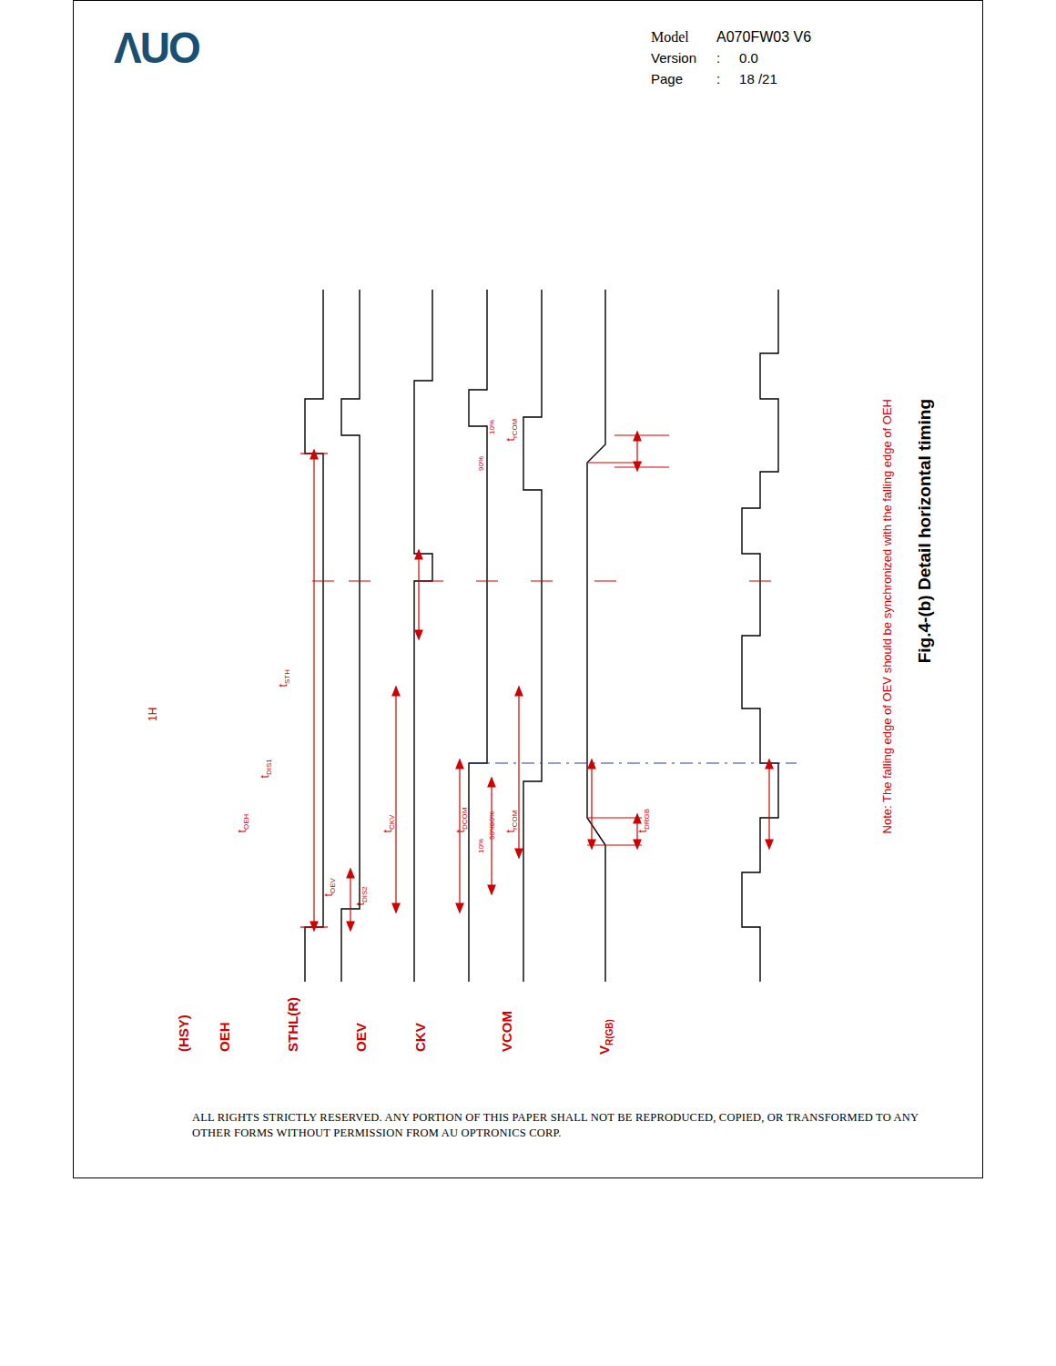ΛUO
| Model | A070FW03 V6 |
| Version | : 0.0 |
| Page | : 18 /21 |
Fig.4-(b) Detail horizontal timing
Note: The falling edge of OEV should be synchronized with the falling edge of OEH
(HSY)
OEH
STHL(R)
OEV
CKV
VCOM
VR(GB)
1H
tOEH
tDIS1
tSTH
tOEV
tDIS2
tCKV
tDCOM
trCOM
trCOM
tDRGB
10%
90%
90%
50%
10%
ALL RIGHTS STRICTLY RESERVED. ANY PORTION OF THIS PAPER SHALL NOT BE REPRODUCED, COPIED, OR TRANSFORMED TO ANY OTHER FORMS WITHOUT PERMISSION FROM AU OPTRONICS CORP.